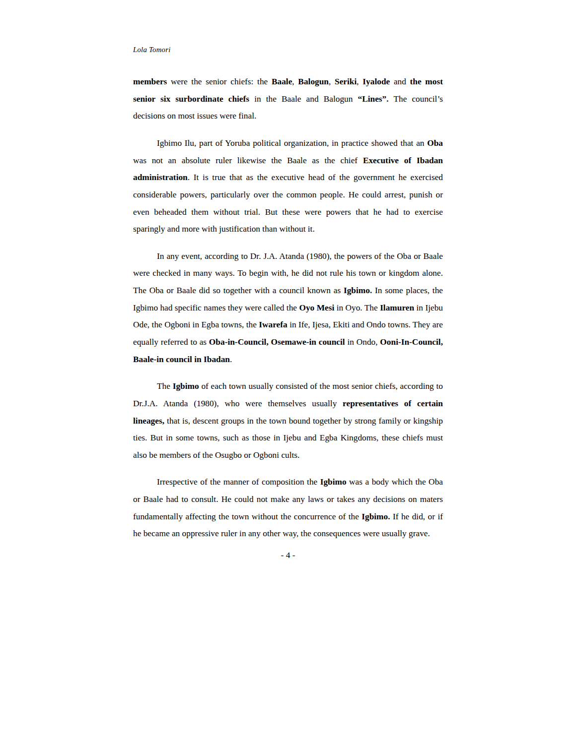Lola Tomori
members were the senior chiefs: the Baale, Balogun, Seriki, Iyalode and the most senior six surbordinate chiefs in the Baale and Balogun “Lines”. The council’s decisions on most issues were final.
Igbimo Ilu, part of Yoruba political organization, in practice showed that an Oba was not an absolute ruler likewise the Baale as the chief Executive of Ibadan administration. It is true that as the executive head of the government he exercised considerable powers, particularly over the common people. He could arrest, punish or even beheaded them without trial. But these were powers that he had to exercise sparingly and more with justification than without it.
In any event, according to Dr. J.A. Atanda (1980), the powers of the Oba or Baale were checked in many ways. To begin with, he did not rule his town or kingdom alone. The Oba or Baale did so together with a council known as Igbimo. In some places, the Igbimo had specific names they were called the Oyo Mesi in Oyo. The Ilamuren in Ijebu Ode, the Ogboni in Egba towns, the Iwarefa in Ife, Ijesa, Ekiti and Ondo towns. They are equally referred to as Oba-in-Council, Osemawe-in council in Ondo, Ooni-In-Council, Baale-in council in Ibadan.
The Igbimo of each town usually consisted of the most senior chiefs, according to Dr.J.A. Atanda (1980), who were themselves usually representatives of certain lineages, that is, descent groups in the town bound together by strong family or kingship ties. But in some towns, such as those in Ijebu and Egba Kingdoms, these chiefs must also be members of the Osugbo or Ogboni cults.
Irrespective of the manner of composition the Igbimo was a body which the Oba or Baale had to consult. He could not make any laws or takes any decisions on maters fundamentally affecting the town without the concurrence of the Igbimo. If he did, or if he became an oppressive ruler in any other way, the consequences were usually grave.
- 4 -